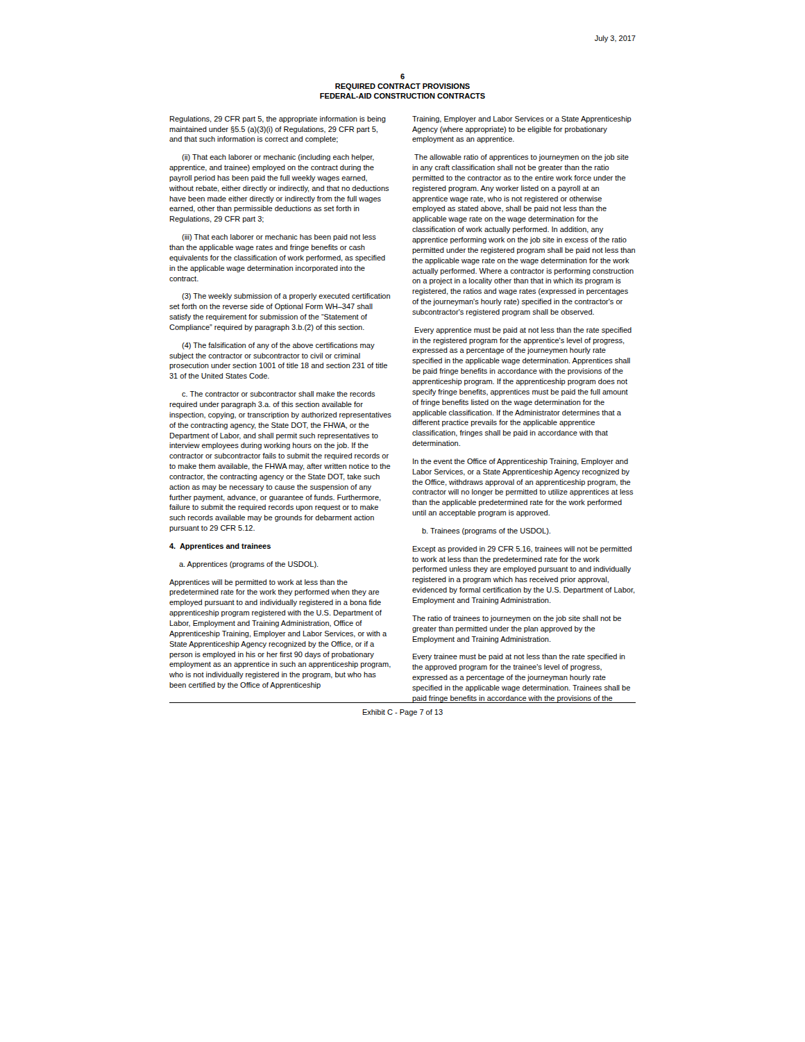July 3, 2017
6
REQUIRED CONTRACT PROVISIONS
FEDERAL-AID CONSTRUCTION CONTRACTS
Regulations, 29 CFR part 5, the appropriate information is being maintained under §5.5 (a)(3)(i) of Regulations, 29 CFR part 5, and that such information is correct and complete;
(ii) That each laborer or mechanic (including each helper, apprentice, and trainee) employed on the contract during the payroll period has been paid the full weekly wages earned, without rebate, either directly or indirectly, and that no deductions have been made either directly or indirectly from the full wages earned, other than permissible deductions as set forth in Regulations, 29 CFR part 3;
(iii) That each laborer or mechanic has been paid not less than the applicable wage rates and fringe benefits or cash equivalents for the classification of work performed, as specified in the applicable wage determination incorporated into the contract.
(3) The weekly submission of a properly executed certification set forth on the reverse side of Optional Form WH–347 shall satisfy the requirement for submission of the “Statement of Compliance” required by paragraph 3.b.(2) of this section.
(4) The falsification of any of the above certifications may subject the contractor or subcontractor to civil or criminal prosecution under section 1001 of title 18 and section 231 of title 31 of the United States Code.
c. The contractor or subcontractor shall make the records required under paragraph 3.a. of this section available for inspection, copying, or transcription by authorized representatives of the contracting agency, the State DOT, the FHWA, or the Department of Labor, and shall permit such representatives to interview employees during working hours on the job. If the contractor or subcontractor fails to submit the required records or to make them available, the FHWA may, after written notice to the contractor, the contracting agency or the State DOT, take such action as may be necessary to cause the suspension of any further payment, advance, or guarantee of funds. Furthermore, failure to submit the required records upon request or to make such records available may be grounds for debarment action pursuant to 29 CFR 5.12.
4. Apprentices and trainees
a. Apprentices (programs of the USDOL).
Apprentices will be permitted to work at less than the predetermined rate for the work they performed when they are employed pursuant to and individually registered in a bona fide apprenticeship program registered with the U.S. Department of Labor, Employment and Training Administration, Office of Apprenticeship Training, Employer and Labor Services, or with a State Apprenticeship Agency recognized by the Office, or if a person is employed in his or her first 90 days of probationary employment as an apprentice in such an apprenticeship program, who is not individually registered in the program, but who has been certified by the Office of Apprenticeship
Training, Employer and Labor Services or a State Apprenticeship Agency (where appropriate) to be eligible for probationary employment as an apprentice.
The allowable ratio of apprentices to journeymen on the job site in any craft classification shall not be greater than the ratio permitted to the contractor as to the entire work force under the registered program. Any worker listed on a payroll at an apprentice wage rate, who is not registered or otherwise employed as stated above, shall be paid not less than the applicable wage rate on the wage determination for the classification of work actually performed. In addition, any apprentice performing work on the job site in excess of the ratio permitted under the registered program shall be paid not less than the applicable wage rate on the wage determination for the work actually performed. Where a contractor is performing construction on a project in a locality other than that in which its program is registered, the ratios and wage rates (expressed in percentages of the journeyman's hourly rate) specified in the contractor's or subcontractor's registered program shall be observed.
Every apprentice must be paid at not less than the rate specified in the registered program for the apprentice's level of progress, expressed as a percentage of the journeymen hourly rate specified in the applicable wage determination. Apprentices shall be paid fringe benefits in accordance with the provisions of the apprenticeship program. If the apprenticeship program does not specify fringe benefits, apprentices must be paid the full amount of fringe benefits listed on the wage determination for the applicable classification. If the Administrator determines that a different practice prevails for the applicable apprentice classification, fringes shall be paid in accordance with that determination.
In the event the Office of Apprenticeship Training, Employer and Labor Services, or a State Apprenticeship Agency recognized by the Office, withdraws approval of an apprenticeship program, the contractor will no longer be permitted to utilize apprentices at less than the applicable predetermined rate for the work performed until an acceptable program is approved.
b. Trainees (programs of the USDOL).
Except as provided in 29 CFR 5.16, trainees will not be permitted to work at less than the predetermined rate for the work performed unless they are employed pursuant to and individually registered in a program which has received prior approval, evidenced by formal certification by the U.S. Department of Labor, Employment and Training Administration.
The ratio of trainees to journeymen on the job site shall not be greater than permitted under the plan approved by the Employment and Training Administration.
Every trainee must be paid at not less than the rate specified in the approved program for the trainee's level of progress, expressed as a percentage of the journeyman hourly rate specified in the applicable wage determination. Trainees shall be paid fringe benefits in accordance with the provisions of the
Exhibit C - Page 7 of 13